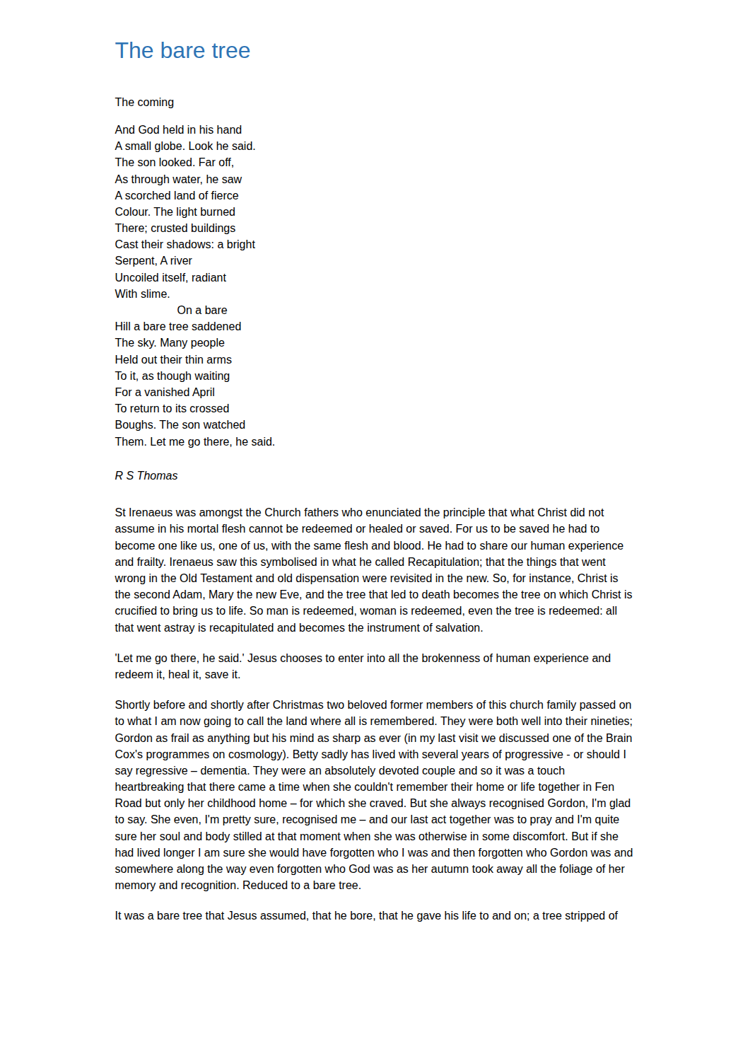The bare tree
The coming
And God held in his hand
A small globe. Look he said.
The son looked. Far off,
As through water, he saw
A scorched land of fierce
Colour. The light burned
There; crusted buildings
Cast their shadows: a bright
Serpent, A river
Uncoiled itself, radiant
With slime.
On a bare
Hill a bare tree saddened
The sky. Many people
Held out their thin arms
To it, as though waiting
For a vanished April
To return to its crossed
Boughs. The son watched
Them. Let me go there, he said.
R S Thomas
St Irenaeus was amongst the Church fathers who enunciated the principle that what Christ did not assume in his mortal flesh cannot be redeemed or healed or saved. For us to be saved he had to become one like us, one of us, with the same flesh and blood. He had to share our human experience and frailty. Irenaeus saw this symbolised in what he called Recapitulation; that the things that went wrong in the Old Testament and old dispensation were revisited in the new. So, for instance, Christ is the second Adam, Mary the new Eve, and the tree that led to death becomes the tree on which Christ is crucified to bring us to life. So man is redeemed, woman is redeemed, even the tree is redeemed: all that went astray is recapitulated and becomes the instrument of salvation.
'Let me go there, he said.' Jesus chooses to enter into all the brokenness of human experience and redeem it, heal it, save it.
Shortly before and shortly after Christmas two beloved former members of this church family passed on to what I am now going to call the land where all is remembered. They were both well into their nineties; Gordon as frail as anything but his mind as sharp as ever (in my last visit we discussed one of the Brain Cox's programmes on cosmology). Betty sadly has lived with several years of progressive - or should I say regressive – dementia. They were an absolutely devoted couple and so it was a touch heartbreaking that there came a time when she couldn't remember their home or life together in Fen Road but only her childhood home – for which she craved. But she always recognised Gordon, I'm glad to say. She even, I'm pretty sure, recognised me – and our last act together was to pray and I'm quite sure her soul and body stilled at that moment when she was otherwise in some discomfort. But if she had lived longer I am sure she would have forgotten who I was and then forgotten who Gordon was and somewhere along the way even forgotten who God was as her autumn took away all the foliage of her memory and recognition. Reduced to a bare tree.
It was a bare tree that Jesus assumed, that he bore, that he gave his life to and on; a tree stripped of